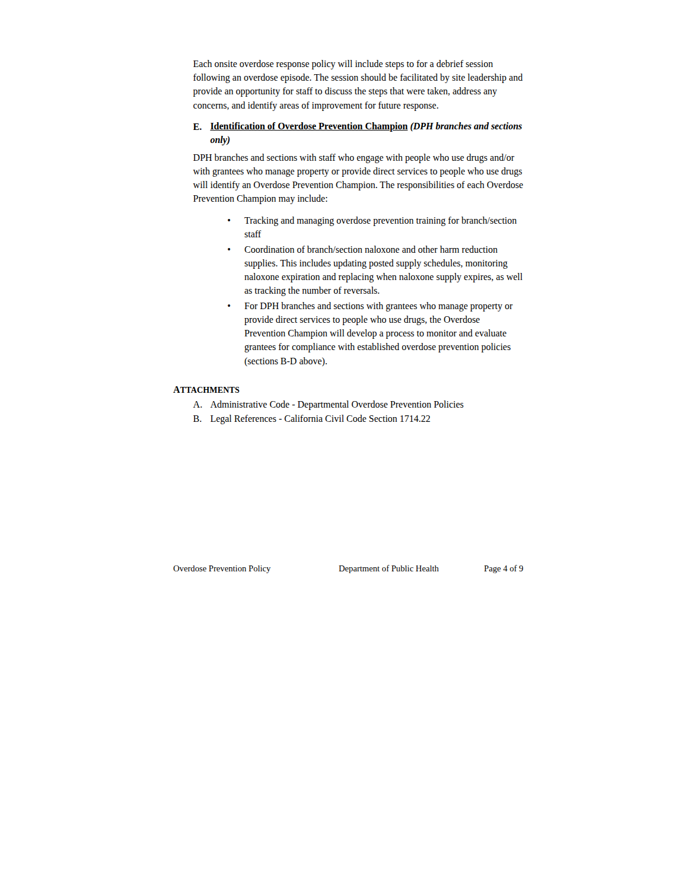Each onsite overdose response policy will include steps to for a debrief session following an overdose episode. The session should be facilitated by site leadership and provide an opportunity for staff to discuss the steps that were taken, address any concerns, and identify areas of improvement for future response.
E.
Identification of Overdose Prevention Champion (DPH branches and sections only)
DPH branches and sections with staff who engage with people who use drugs and/or with grantees who manage property or provide direct services to people who use drugs will identify an Overdose Prevention Champion. The responsibilities of each Overdose Prevention Champion may include:
•Tracking and managing overdose prevention training for branch/section staff
•Coordination of branch/section naloxone and other harm reduction supplies. This includes updating posted supply schedules, monitoring naloxone expiration and replacing when naloxone supply expires, as well as tracking the number of reversals.
•For DPH branches and sections with grantees who manage property or provide direct services to people who use drugs, the Overdose Prevention Champion will develop a process to monitor and evaluate grantees for compliance with established overdose prevention policies (sections B-D above).
ATTACHMENTS
A. Administrative Code - Departmental Overdose Prevention Policies
B. Legal References - California Civil Code Section 1714.22
Overdose Prevention Policy
Department of Public Health
Page 4 of 9